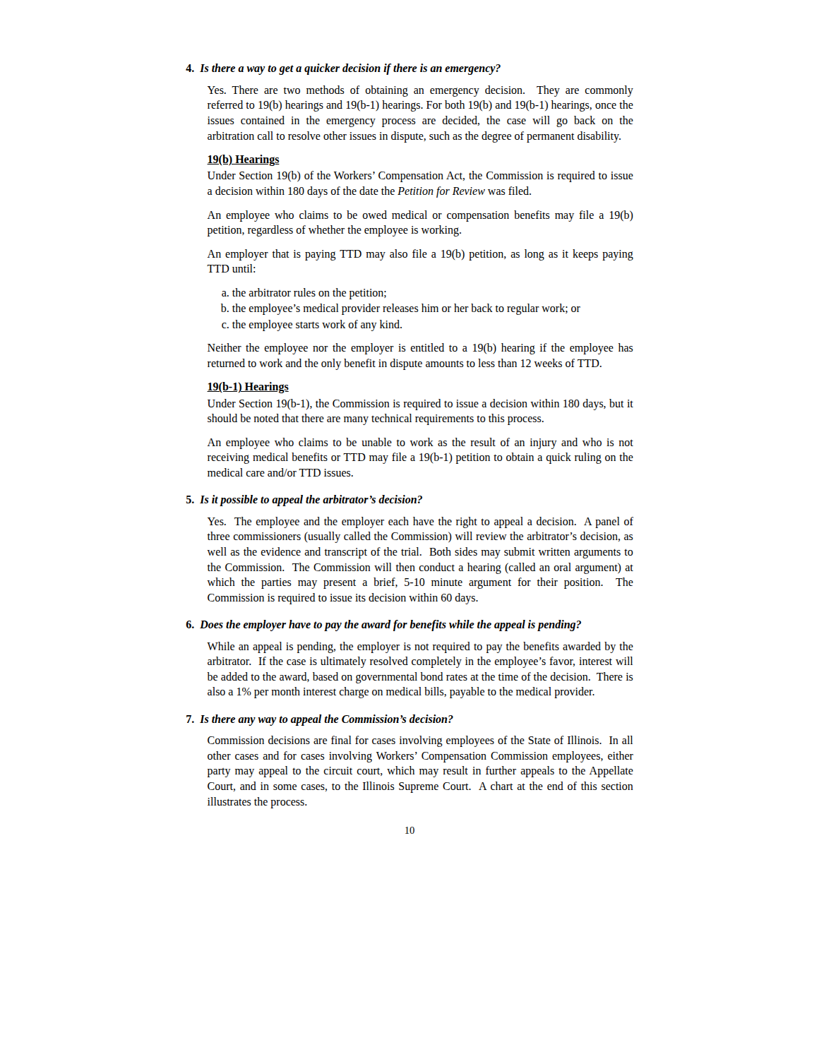4. Is there a way to get a quicker decision if there is an emergency?
Yes. There are two methods of obtaining an emergency decision. They are commonly referred to 19(b) hearings and 19(b-1) hearings. For both 19(b) and 19(b-1) hearings, once the issues contained in the emergency process are decided, the case will go back on the arbitration call to resolve other issues in dispute, such as the degree of permanent disability.
19(b) Hearings
Under Section 19(b) of the Workers’ Compensation Act, the Commission is required to issue a decision within 180 days of the date the Petition for Review was filed.
An employee who claims to be owed medical or compensation benefits may file a 19(b) petition, regardless of whether the employee is working.
An employer that is paying TTD may also file a 19(b) petition, as long as it keeps paying TTD until:
the arbitrator rules on the petition;
the employee’s medical provider releases him or her back to regular work; or
the employee starts work of any kind.
Neither the employee nor the employer is entitled to a 19(b) hearing if the employee has returned to work and the only benefit in dispute amounts to less than 12 weeks of TTD.
19(b-1) Hearings
Under Section 19(b-1), the Commission is required to issue a decision within 180 days, but it should be noted that there are many technical requirements to this process.
An employee who claims to be unable to work as the result of an injury and who is not receiving medical benefits or TTD may file a 19(b-1) petition to obtain a quick ruling on the medical care and/or TTD issues.
5. Is it possible to appeal the arbitrator’s decision?
Yes. The employee and the employer each have the right to appeal a decision. A panel of three commissioners (usually called the Commission) will review the arbitrator’s decision, as well as the evidence and transcript of the trial. Both sides may submit written arguments to the Commission. The Commission will then conduct a hearing (called an oral argument) at which the parties may present a brief, 5-10 minute argument for their position. The Commission is required to issue its decision within 60 days.
6. Does the employer have to pay the award for benefits while the appeal is pending?
While an appeal is pending, the employer is not required to pay the benefits awarded by the arbitrator. If the case is ultimately resolved completely in the employee’s favor, interest will be added to the award, based on governmental bond rates at the time of the decision. There is also a 1% per month interest charge on medical bills, payable to the medical provider.
7. Is there any way to appeal the Commission’s decision?
Commission decisions are final for cases involving employees of the State of Illinois. In all other cases and for cases involving Workers’ Compensation Commission employees, either party may appeal to the circuit court, which may result in further appeals to the Appellate Court, and in some cases, to the Illinois Supreme Court. A chart at the end of this section illustrates the process.
10